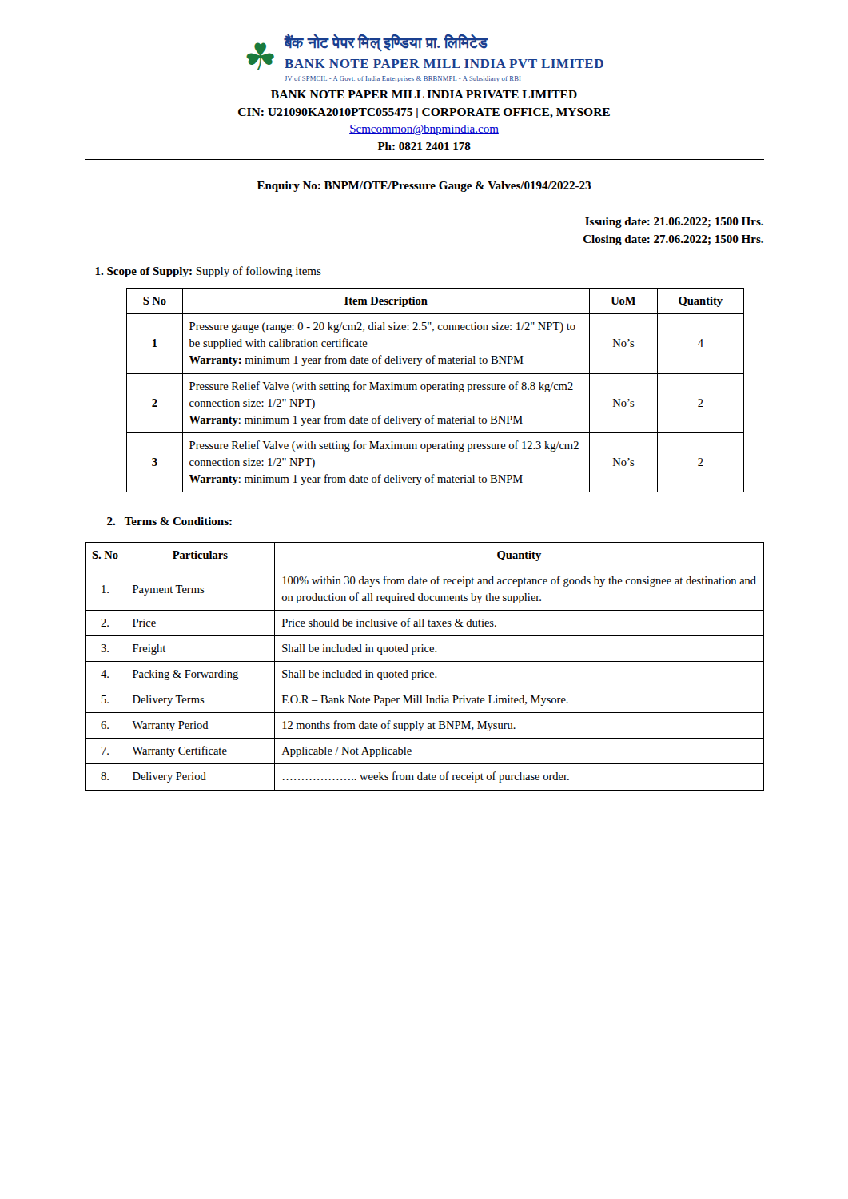☘
बैंक नोट पेपर मिल् इण्डिया प्रा. लिमिटेड
BANK NOTE PAPER MILL INDIA PVT LIMITED
JV of SPMCIL - A Govt. of India Enterprises & BRBNMPL - A Subsidiary of RBI
BANK NOTE PAPER MILL INDIA PRIVATE LIMITED
CIN: U21090KA2010PTC055475 | CORPORATE OFFICE, MYSORE
Scmcommon@bnpmindia.com
Ph: 0821 2401 178
Enquiry No: BNPM/OTE/Pressure Gauge & Valves/0194/2022-23
Issuing date: 21.06.2022; 1500 Hrs.
Closing date: 27.06.2022; 1500 Hrs.
Scope of Supply: Supply of following items
| S No | Item Description | UoM | Quantity |
| --- | --- | --- | --- |
| 1 | Pressure gauge (range: 0 - 20 kg/cm2, dial size: 2.5", connection size: 1/2" NPT) to be supplied with calibration certificate Warranty: minimum 1 year from date of delivery of material to BNPM | No’s | 4 |
| 2 | Pressure Relief Valve (with setting for Maximum operating pressure of 8.8 kg/cm2 connection size: 1/2" NPT) Warranty : minimum 1 year from date of delivery of material to BNPM | No’s | 2 |
| 3 | Pressure Relief Valve (with setting for Maximum operating pressure of 12.3 kg/cm2 connection size: 1/2" NPT) Warranty : minimum 1 year from date of delivery of material to BNPM | No’s | 2 |
2. Terms & Conditions:
| S. No | Particulars | Quantity |
| --- | --- | --- |
| 1. | Payment Terms | 100% within 30 days from date of receipt and acceptance of goods by the consignee at destination and on production of all required documents by the supplier. |
| 2. | Price | Price should be inclusive of all taxes & duties. |
| 3. | Freight | Shall be included in quoted price. |
| 4. | Packing & Forwarding | Shall be included in quoted price. |
| 5. | Delivery Terms | F.O.R – Bank Note Paper Mill India Private Limited, Mysore. |
| 6. | Warranty Period | 12 months from date of supply at BNPM, Mysuru. |
| 7. | Warranty Certificate | Applicable / Not Applicable |
| 8. | Delivery Period | ……………….. weeks from date of receipt of purchase order. |